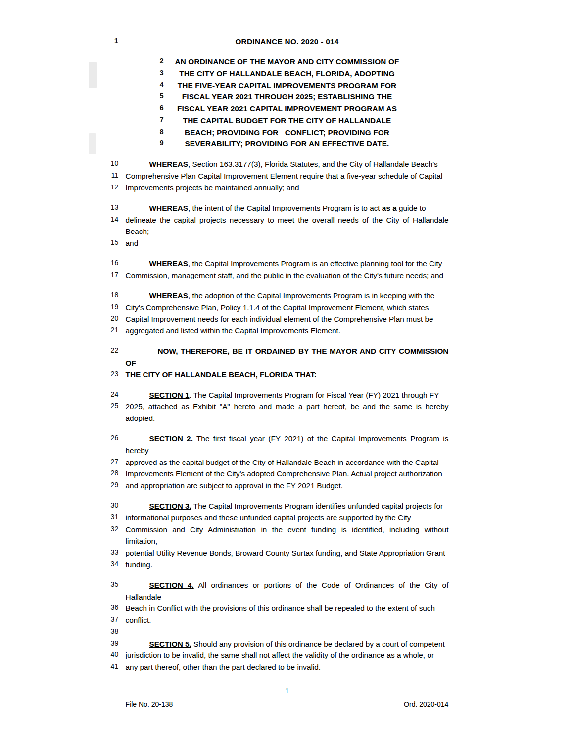1 ORDINANCE NO. 2020 - 014
2 AN ORDINANCE OF THE MAYOR AND CITY COMMISSION OF
3 THE CITY OF HALLANDALE BEACH, FLORIDA, ADOPTING
4 THE FIVE-YEAR CAPITAL IMPROVEMENTS PROGRAM FOR
5 FISCAL YEAR 2021 THROUGH 2025; ESTABLISHING THE
6 FISCAL YEAR 2021 CAPITAL IMPROVEMENT PROGRAM AS
7 THE CAPITAL BUDGET FOR THE CITY OF HALLANDALE
8 BEACH; PROVIDING FOR CONFLICT; PROVIDING FOR
9 SEVERABILITY; PROVIDING FOR AN EFFECTIVE DATE.
10
WHEREAS, Section 163.3177(3), Florida Statutes, and the City of Hallandale Beach's
11
Comprehensive Plan Capital Improvement Element require that a five-year schedule of Capital
12
Improvements projects be maintained annually; and
13
WHEREAS, the intent of the Capital Improvements Program is to act as a guide to
14
delineate the capital projects necessary to meet the overall needs of the City of Hallandale Beach;
15
and
16
WHEREAS, the Capital Improvements Program is an effective planning tool for the City
17
Commission, management staff, and the public in the evaluation of the City's future needs; and
18
WHEREAS, the adoption of the Capital Improvements Program is in keeping with the
19
City's Comprehensive Plan, Policy 1.1.4 of the Capital Improvement Element, which states
20
Capital Improvement needs for each individual element of the Comprehensive Plan must be
21
aggregated and listed within the Capital Improvements Element.
22
NOW, THEREFORE, BE IT ORDAINED BY THE MAYOR AND CITY COMMISSION OF
23
THE CITY OF HALLANDALE BEACH, FLORIDA THAT:
24
SECTION 1. The Capital Improvements Program for Fiscal Year (FY) 2021 through FY
25
2025, attached as Exhibit "A" hereto and made a part hereof, be and the same is hereby adopted.
26
SECTION 2. The first fiscal year (FY 2021) of the Capital Improvements Program is hereby
27
approved as the capital budget of the City of Hallandale Beach in accordance with the Capital
28
Improvements Element of the City's adopted Comprehensive Plan. Actual project authorization
29
and appropriation are subject to approval in the FY 2021 Budget.
30
SECTION 3. The Capital Improvements Program identifies unfunded capital projects for
31
informational purposes and these unfunded capital projects are supported by the City
32
Commission and City Administration in the event funding is identified, including without limitation,
33
potential Utility Revenue Bonds, Broward County Surtax funding, and State Appropriation Grant
34
funding.
35
SECTION 4. All ordinances or portions of the Code of Ordinances of the City of Hallandale
36
Beach in Conflict with the provisions of this ordinance shall be repealed to the extent of such
37
conflict.
38
39
SECTION 5. Should any provision of this ordinance be declared by a court of competent
40
jurisdiction to be invalid, the same shall not affect the validity of the ordinance as a whole, or
41
any part thereof, other than the part declared to be invalid.
1
File No. 20-138 Ord. 2020-014